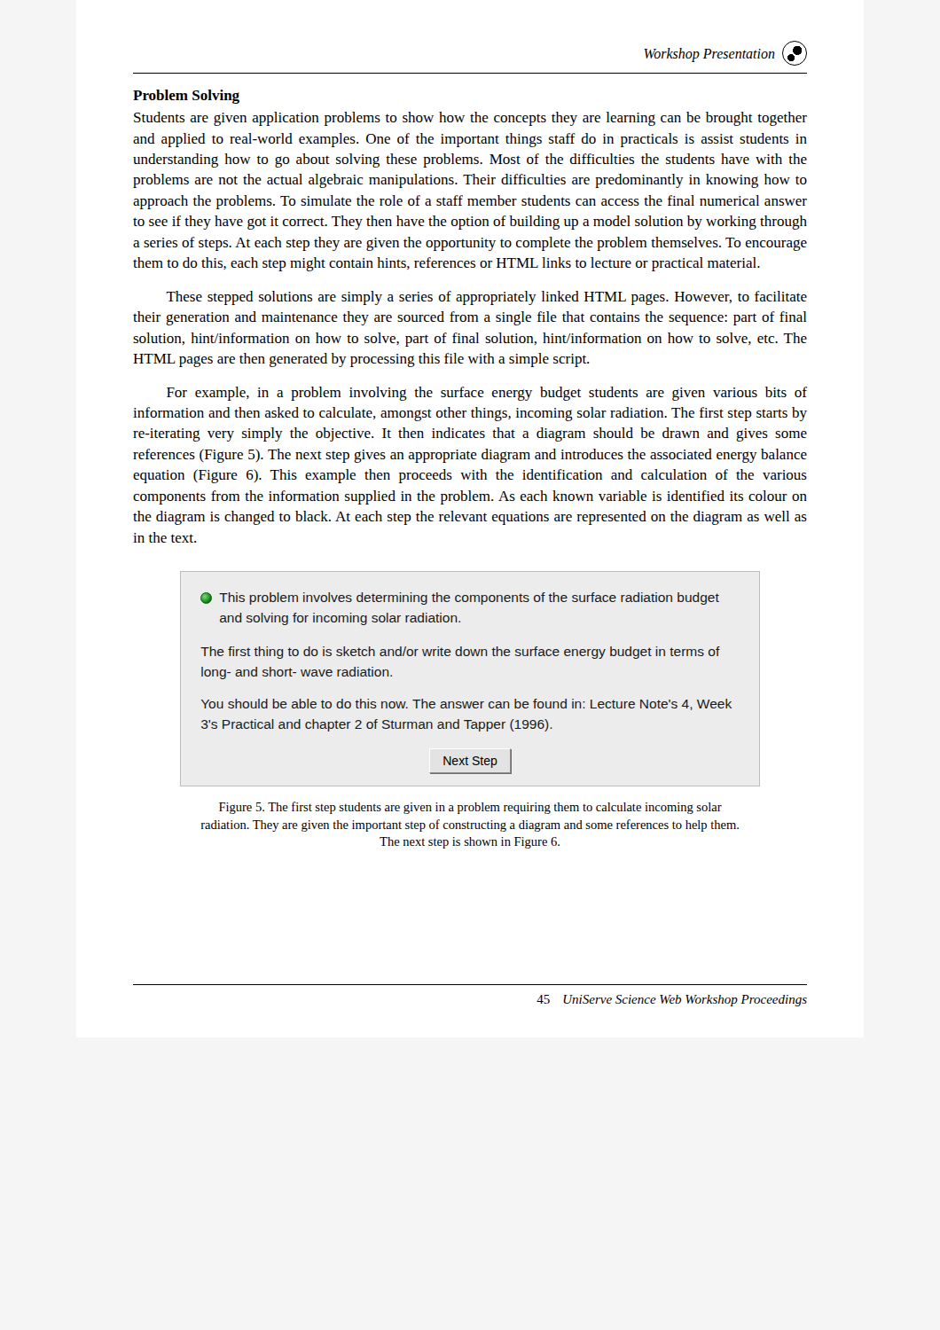Workshop Presentation
Problem Solving
Students are given application problems to show how the concepts they are learning can be brought together and applied to real-world examples. One of the important things staff do in practicals is assist students in understanding how to go about solving these problems. Most of the difficulties the students have with the problems are not the actual algebraic manipulations. Their difficulties are predominantly in knowing how to approach the problems. To simulate the role of a staff member students can access the final numerical answer to see if they have got it correct. They then have the option of building up a model solution by working through a series of steps. At each step they are given the opportunity to complete the problem themselves. To encourage them to do this, each step might contain hints, references or HTML links to lecture or practical material.
These stepped solutions are simply a series of appropriately linked HTML pages. However, to facilitate their generation and maintenance they are sourced from a single file that contains the sequence: part of final solution, hint/information on how to solve, part of final solution, hint/information on how to solve, etc. The HTML pages are then generated by processing this file with a simple script.
For example, in a problem involving the surface energy budget students are given various bits of information and then asked to calculate, amongst other things, incoming solar radiation. The first step starts by re-iterating very simply the objective. It then indicates that a diagram should be drawn and gives some references (Figure 5). The next step gives an appropriate diagram and introduces the associated energy balance equation (Figure 6). This example then proceeds with the identification and calculation of the various components from the information supplied in the problem. As each known variable is identified its colour on the diagram is changed to black. At each step the relevant equations are represented on the diagram as well as in the text.
This problem involves determining the components of the surface radiation budget and solving for incoming solar radiation.
The first thing to do is sketch and/or write down the surface energy budget in terms of long- and short- wave radiation.
You should be able to do this now. The answer can be found in: Lecture Note's 4, Week 3's Practical and chapter 2 of Sturman and Tapper (1996).
Next Step
Figure 5. The first step students are given in a problem requiring them to calculate incoming solar
radiation. They are given the important step of constructing a diagram and some references to help them.
The next step is shown in Figure 6.
45 UniServe Science Web Workshop Proceedings